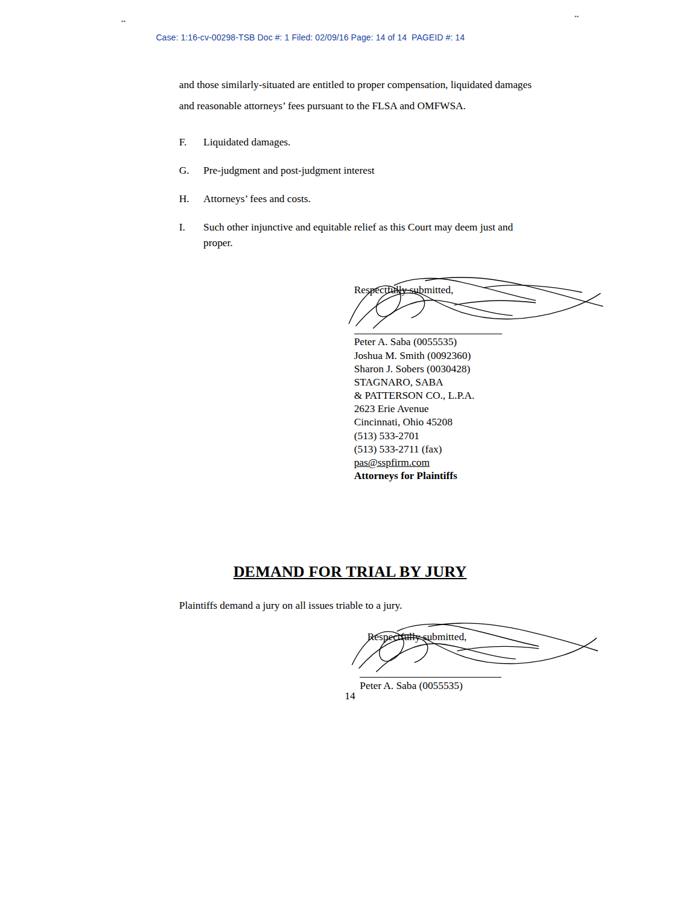••
••
Case: 1:16-cv-00298-TSB Doc #: 1 Filed: 02/09/16 Page: 14 of 14 PAGEID #: 14
and those similarly-situated are entitled to proper compensation, liquidated damages and reasonable attorneys’ fees pursuant to the FLSA and OMFWSA.
F. Liquidated damages.
G. Pre-judgment and post-judgment interest
H. Attorneys’ fees and costs.
I. Such other injunctive and equitable relief as this Court may deem just and proper.
Respectfully submitted,
Peter A. Saba (0055535)
Joshua M. Smith (0092360)
Sharon J. Sobers (0030428)
Stagnaro, Saba
& Patterson Co., L.P.A.
2623 Erie Avenue
Cincinnati, Ohio 45208
(513) 533-2701
(513) 533-2711 (fax)
pas@sspfirm.com
Attorneys for Plaintiffs
DEMAND FOR TRIAL BY JURY
Plaintiffs demand a jury on all issues triable to a jury.
Respectfully submitted,
Peter A. Saba (0055535)
14